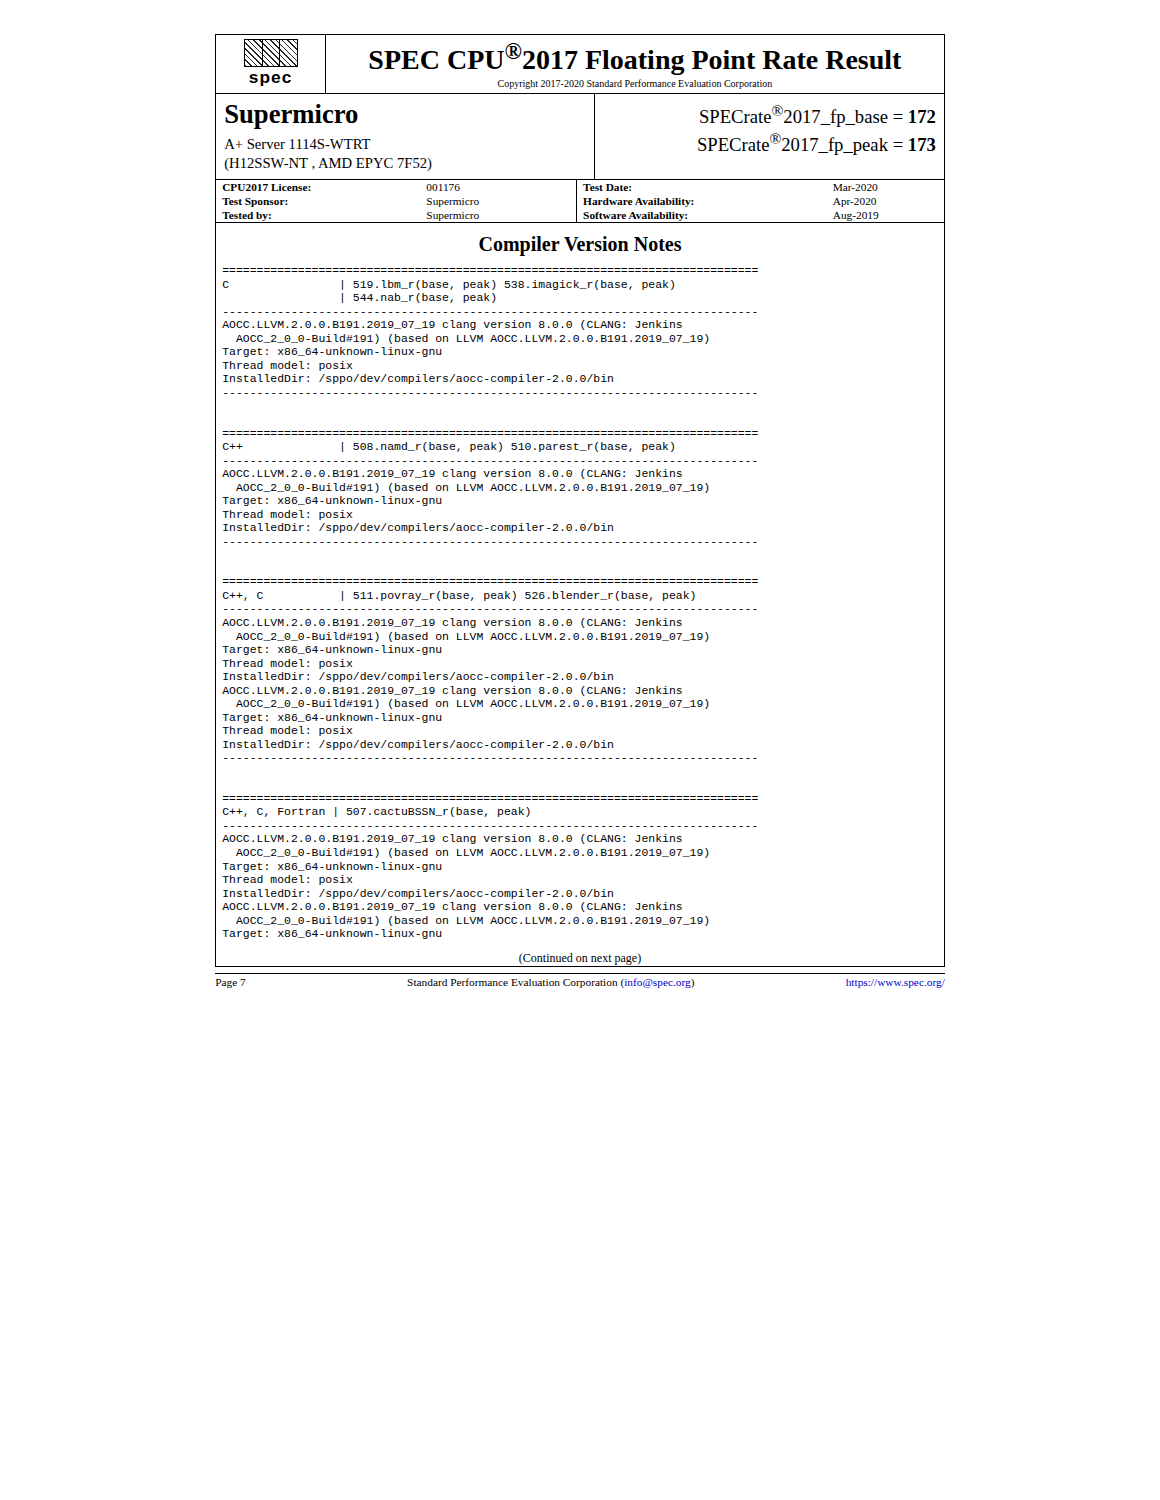spec
SPEC CPU®2017 Floating Point Rate Result
Copyright 2017-2020 Standard Performance Evaluation Corporation
Supermicro
A+ Server 1114S-WTRT
(H12SSW-NT , AMD EPYC 7F52)
SPECrate®2017_fp_base = 172
SPECrate®2017_fp_peak = 173
| CPU2017 License: | 001176 | | Test Date: | Mar-2020 |
| Test Sponsor: | Supermicro | | Hardware Availability: | Apr-2020 |
| Tested by: | Supermicro | | Software Availability: | Aug-2019 |
Compiler Version Notes
==============================================================================
C                | 519.lbm_r(base, peak) 538.imagick_r(base, peak)
                 | 544.nab_r(base, peak)
------------------------------------------------------------------------------
AOCC.LLVM.2.0.0.B191.2019_07_19 clang version 8.0.0 (CLANG: Jenkins
  AOCC_2_0_0-Build#191) (based on LLVM AOCC.LLVM.2.0.0.B191.2019_07_19)
Target: x86_64-unknown-linux-gnu
Thread model: posix
InstalledDir: /sppo/dev/compilers/aocc-compiler-2.0.0/bin
------------------------------------------------------------------------------


==============================================================================
C++              | 508.namd_r(base, peak) 510.parest_r(base, peak)
------------------------------------------------------------------------------
AOCC.LLVM.2.0.0.B191.2019_07_19 clang version 8.0.0 (CLANG: Jenkins
  AOCC_2_0_0-Build#191) (based on LLVM AOCC.LLVM.2.0.0.B191.2019_07_19)
Target: x86_64-unknown-linux-gnu
Thread model: posix
InstalledDir: /sppo/dev/compilers/aocc-compiler-2.0.0/bin
------------------------------------------------------------------------------


==============================================================================
C++, C           | 511.povray_r(base, peak) 526.blender_r(base, peak)
------------------------------------------------------------------------------
AOCC.LLVM.2.0.0.B191.2019_07_19 clang version 8.0.0 (CLANG: Jenkins
  AOCC_2_0_0-Build#191) (based on LLVM AOCC.LLVM.2.0.0.B191.2019_07_19)
Target: x86_64-unknown-linux-gnu
Thread model: posix
InstalledDir: /sppo/dev/compilers/aocc-compiler-2.0.0/bin
AOCC.LLVM.2.0.0.B191.2019_07_19 clang version 8.0.0 (CLANG: Jenkins
  AOCC_2_0_0-Build#191) (based on LLVM AOCC.LLVM.2.0.0.B191.2019_07_19)
Target: x86_64-unknown-linux-gnu
Thread model: posix
InstalledDir: /sppo/dev/compilers/aocc-compiler-2.0.0/bin
------------------------------------------------------------------------------


==============================================================================
C++, C, Fortran | 507.cactuBSSN_r(base, peak)
------------------------------------------------------------------------------
AOCC.LLVM.2.0.0.B191.2019_07_19 clang version 8.0.0 (CLANG: Jenkins
  AOCC_2_0_0-Build#191) (based on LLVM AOCC.LLVM.2.0.0.B191.2019_07_19)
Target: x86_64-unknown-linux-gnu
Thread model: posix
InstalledDir: /sppo/dev/compilers/aocc-compiler-2.0.0/bin
AOCC.LLVM.2.0.0.B191.2019_07_19 clang version 8.0.0 (CLANG: Jenkins
  AOCC_2_0_0-Build#191) (based on LLVM AOCC.LLVM.2.0.0.B191.2019_07_19)
Target: x86_64-unknown-linux-gnu
(Continued on next page)
Page 7
Standard Performance Evaluation Corporation (info@spec.org)
https://www.spec.org/